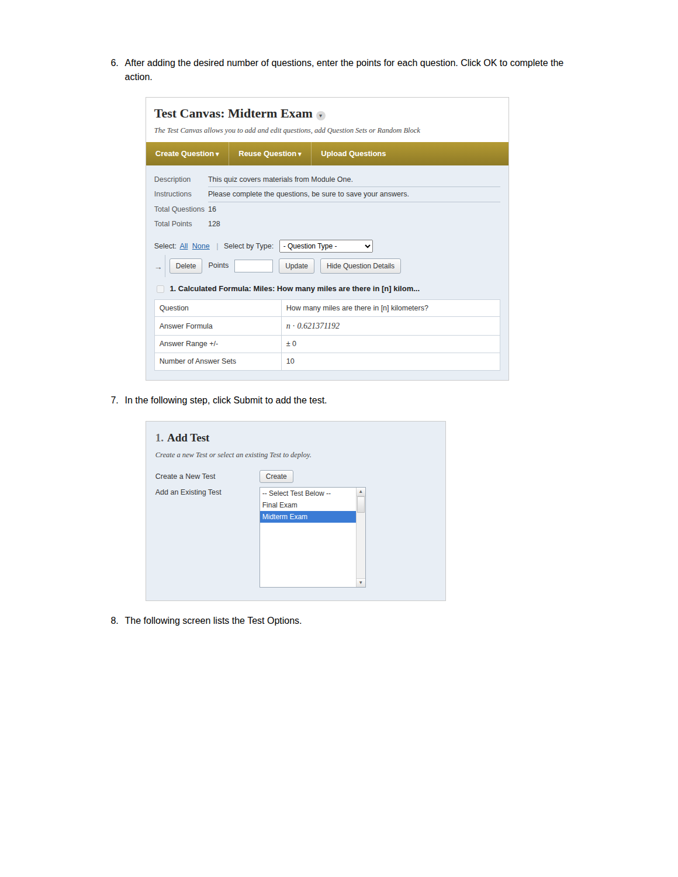After adding the desired number of questions, enter the points for each question. Click OK to complete the action.
Test Canvas: Midterm Exam
▾
The Test Canvas allows you to add and edit questions, add Question Sets or Random Block
Create Question Reuse Question Upload Questions
| Description | This quiz covers materials from Module One. |
| Instructions | Please complete the questions, be sure to save your answers. |
| Total Questions | 16 |
| Total Points | 128 |
Select: All None | Select by Type: - Question Type -
→ Delete Points Update Hide Question Details
1. Calculated Formula: Miles: How many miles are there in [n] kilom...
| Question | How many miles are there in [n] kilometers? |
| Answer Formula | n · 0.621371192 |
| Answer Range +/- | ± 0 |
| Number of Answer Sets | 10 |
In the following step, click Submit to add the test.
1. Add Test
Create a new Test or select an existing Test to deploy.
| Create a New Test | Create |
| Add an Existing Test | -- Select Test Below -- Final Exam Midterm Exam ▲ ▼ |
The following screen lists the Test Options.